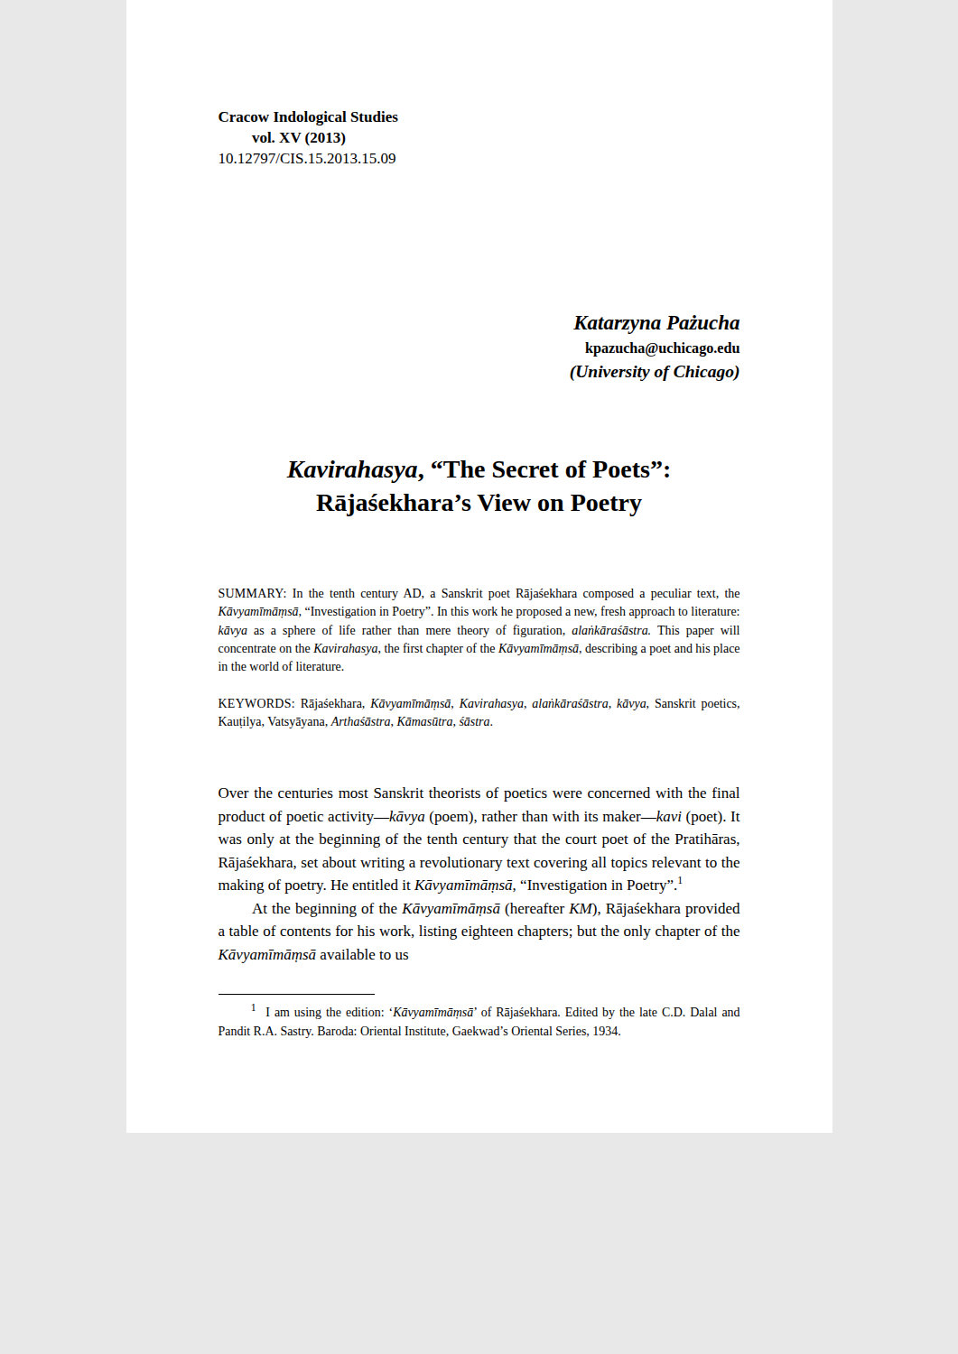Cracow Indological Studies vol. XV (2013) 10.12797/CIS.15.2013.15.09
Katarzyna Pażucha
kpazucha@uchicago.edu
(University of Chicago)
Kavirahasya, “The Secret of Poets”:
Rājaśekhara’s View on Poetry
SUMMARY: In the tenth century AD, a Sanskrit poet Rājaśekhara composed a peculiar text, the Kāvyamīmāṃsā, “Investigation in Poetry”. In this work he proposed a new, fresh approach to literature: kāvya as a sphere of life rather than mere theory of figuration, alaṅkāraśāstra. This paper will concentrate on the Kavirahasya, the first chapter of the Kāvyamīmāṃsā, describing a poet and his place in the world of literature.
KEYWORDS: Rājaśekhara, Kāvyamīmāṃsā, Kavirahasya, alaṅkāraśāstra, kāvya, Sanskrit poetics, Kauṭilya, Vatsyāyana, Arthaśāstra, Kāmasūtra, śāstra.
Over the centuries most Sanskrit theorists of poetics were concerned with the final product of poetic activity—kāvya (poem), rather than with its maker—kavi (poet). It was only at the beginning of the tenth century that the court poet of the Pratihāras, Rājaśekhara, set about writing a revolutionary text covering all topics relevant to the making of poetry. He entitled it Kāvyamīmāṃsā, “Investigation in Poetry”.1
At the beginning of the Kāvyamīmāṃsā (hereafter KM), Rājaśekhara provided a table of contents for his work, listing eighteen chapters; but the only chapter of the Kāvyamīmāṃsā available to us
1 I am using the edition: ‘Kāvyamīmāṃsā’ of Rājaśekhara. Edited by the late C.D. Dalal and Pandit R.A. Sastry. Baroda: Oriental Institute, Gaekwad’s Oriental Series, 1934.